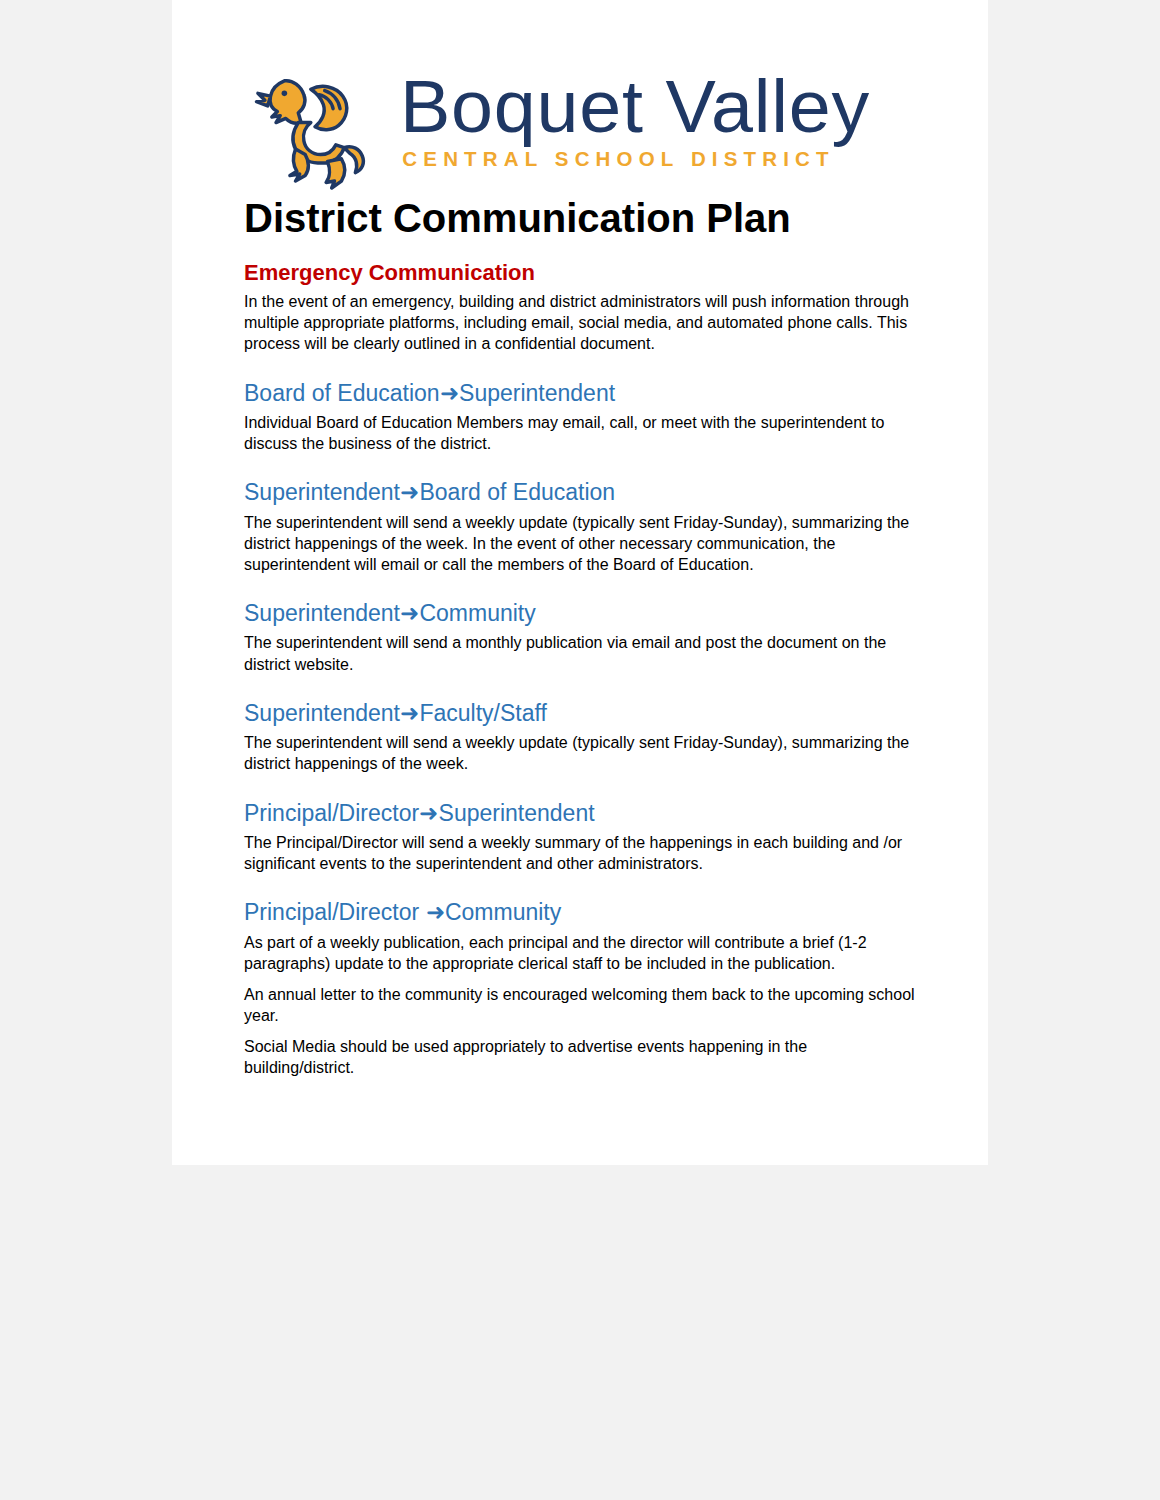Boquet Valley
CENTRAL SCHOOL DISTRICT
District Communication Plan
Emergency Communication
In the event of an emergency, building and district administrators will push information through multiple appropriate platforms, including email, social media, and automated phone calls. This process will be clearly outlined in a confidential document.
Board of Education➜Superintendent
Individual Board of Education Members may email, call, or meet with the superintendent to discuss the business of the district.
Superintendent➜Board of Education
The superintendent will send a weekly update (typically sent Friday-Sunday), summarizing the district happenings of the week. In the event of other necessary communication, the superintendent will email or call the members of the Board of Education.
Superintendent➜Community
The superintendent will send a monthly publication via email and post the document on the district website.
Superintendent➜Faculty/Staff
The superintendent will send a weekly update (typically sent Friday-Sunday), summarizing the district happenings of the week.
Principal/Director➜Superintendent
The Principal/Director will send a weekly summary of the happenings in each building and /or significant events to the superintendent and other administrators.
Principal/Director ➜Community
As part of a weekly publication, each principal and the director will contribute a brief (1-2 paragraphs) update to the appropriate clerical staff to be included in the publication.
An annual letter to the community is encouraged welcoming them back to the upcoming school year.
Social Media should be used appropriately to advertise events happening in the building/district.